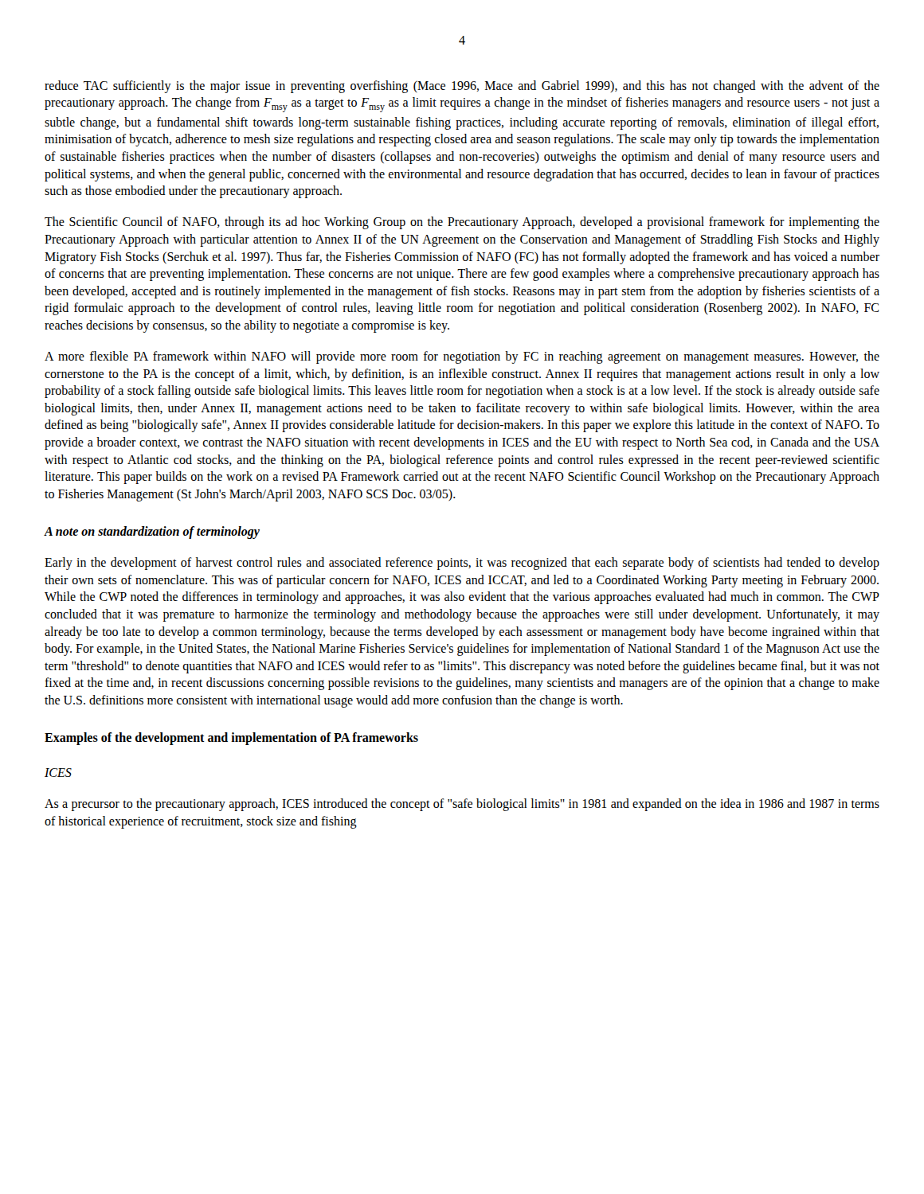4
reduce TAC sufficiently is the major issue in preventing overfishing (Mace 1996, Mace and Gabriel 1999), and this has not changed with the advent of the precautionary approach. The change from Fmsy as a target to Fmsy as a limit requires a change in the mindset of fisheries managers and resource users - not just a subtle change, but a fundamental shift towards long-term sustainable fishing practices, including accurate reporting of removals, elimination of illegal effort, minimisation of bycatch, adherence to mesh size regulations and respecting closed area and season regulations. The scale may only tip towards the implementation of sustainable fisheries practices when the number of disasters (collapses and non-recoveries) outweighs the optimism and denial of many resource users and political systems, and when the general public, concerned with the environmental and resource degradation that has occurred, decides to lean in favour of practices such as those embodied under the precautionary approach.
The Scientific Council of NAFO, through its ad hoc Working Group on the Precautionary Approach, developed a provisional framework for implementing the Precautionary Approach with particular attention to Annex II of the UN Agreement on the Conservation and Management of Straddling Fish Stocks and Highly Migratory Fish Stocks (Serchuk et al. 1997). Thus far, the Fisheries Commission of NAFO (FC) has not formally adopted the framework and has voiced a number of concerns that are preventing implementation. These concerns are not unique. There are few good examples where a comprehensive precautionary approach has been developed, accepted and is routinely implemented in the management of fish stocks. Reasons may in part stem from the adoption by fisheries scientists of a rigid formulaic approach to the development of control rules, leaving little room for negotiation and political consideration (Rosenberg 2002). In NAFO, FC reaches decisions by consensus, so the ability to negotiate a compromise is key.
A more flexible PA framework within NAFO will provide more room for negotiation by FC in reaching agreement on management measures. However, the cornerstone to the PA is the concept of a limit, which, by definition, is an inflexible construct. Annex II requires that management actions result in only a low probability of a stock falling outside safe biological limits. This leaves little room for negotiation when a stock is at a low level. If the stock is already outside safe biological limits, then, under Annex II, management actions need to be taken to facilitate recovery to within safe biological limits. However, within the area defined as being "biologically safe", Annex II provides considerable latitude for decision-makers. In this paper we explore this latitude in the context of NAFO. To provide a broader context, we contrast the NAFO situation with recent developments in ICES and the EU with respect to North Sea cod, in Canada and the USA with respect to Atlantic cod stocks, and the thinking on the PA, biological reference points and control rules expressed in the recent peer-reviewed scientific literature. This paper builds on the work on a revised PA Framework carried out at the recent NAFO Scientific Council Workshop on the Precautionary Approach to Fisheries Management (St John's March/April 2003, NAFO SCS Doc. 03/05).
A note on standardization of terminology
Early in the development of harvest control rules and associated reference points, it was recognized that each separate body of scientists had tended to develop their own sets of nomenclature. This was of particular concern for NAFO, ICES and ICCAT, and led to a Coordinated Working Party meeting in February 2000. While the CWP noted the differences in terminology and approaches, it was also evident that the various approaches evaluated had much in common. The CWP concluded that it was premature to harmonize the terminology and methodology because the approaches were still under development. Unfortunately, it may already be too late to develop a common terminology, because the terms developed by each assessment or management body have become ingrained within that body. For example, in the United States, the National Marine Fisheries Service's guidelines for implementation of National Standard 1 of the Magnuson Act use the term "threshold" to denote quantities that NAFO and ICES would refer to as "limits". This discrepancy was noted before the guidelines became final, but it was not fixed at the time and, in recent discussions concerning possible revisions to the guidelines, many scientists and managers are of the opinion that a change to make the U.S. definitions more consistent with international usage would add more confusion than the change is worth.
Examples of the development and implementation of PA frameworks
ICES
As a precursor to the precautionary approach, ICES introduced the concept of "safe biological limits" in 1981 and expanded on the idea in 1986 and 1987 in terms of historical experience of recruitment, stock size and fishing